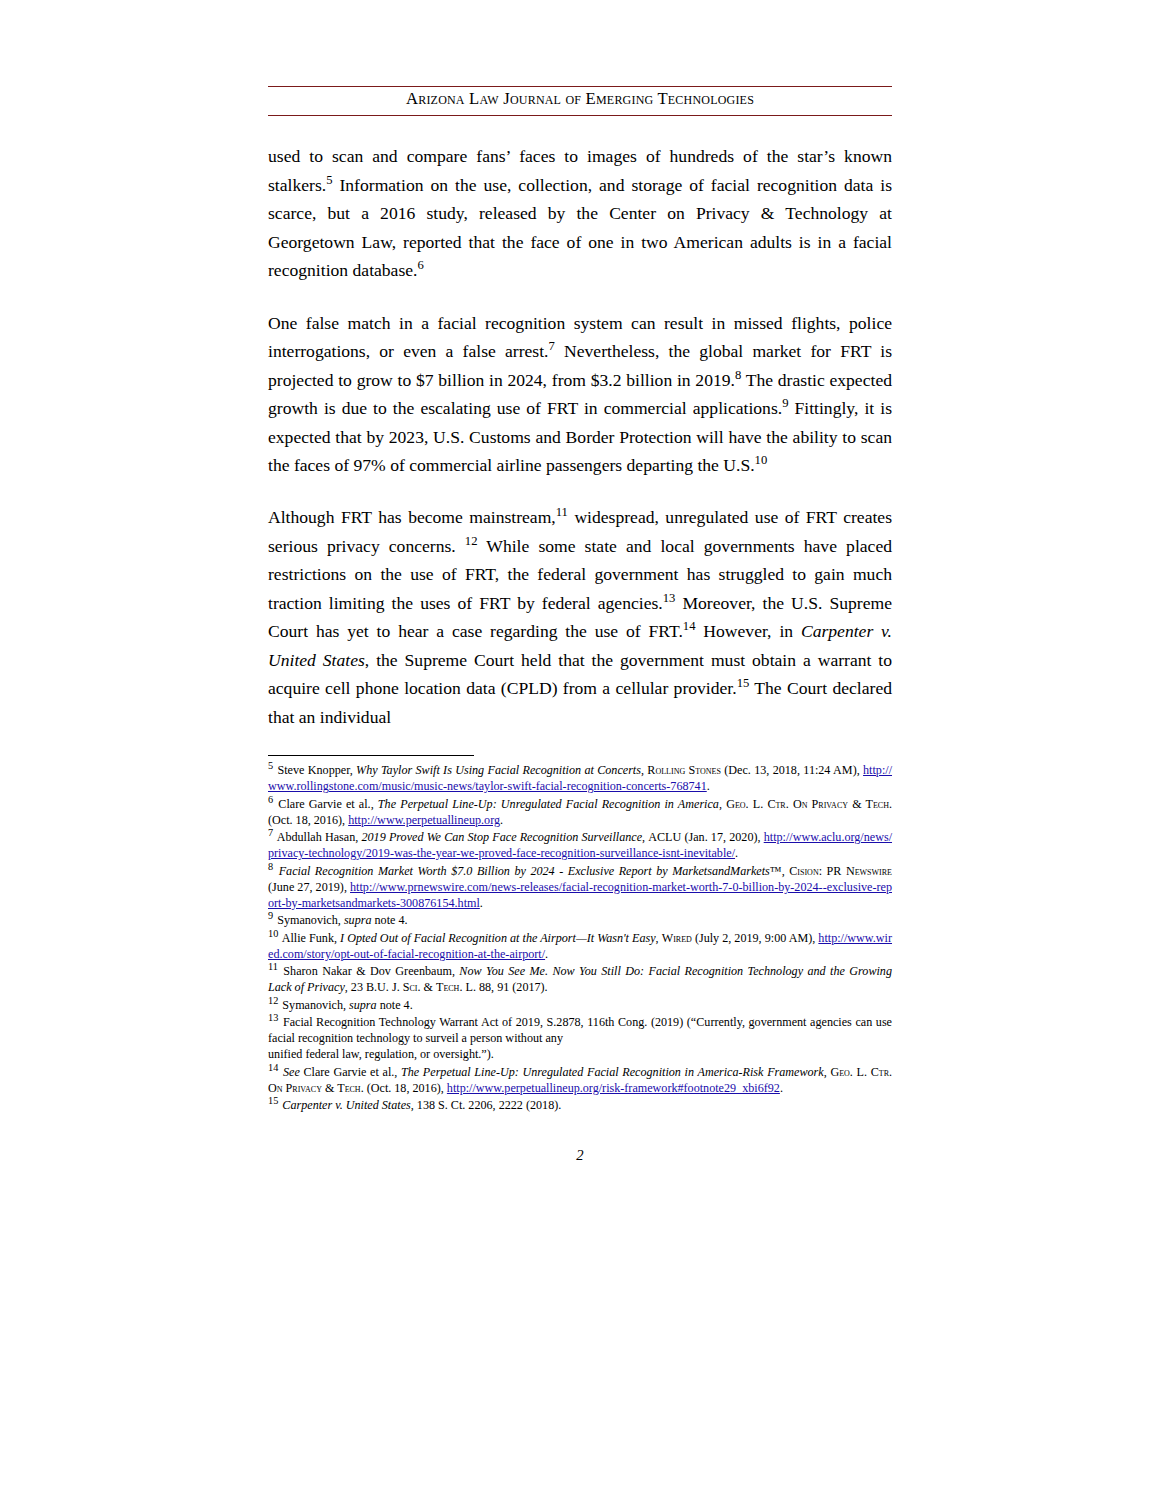Arizona Law Journal of Emerging Technologies
used to scan and compare fans’ faces to images of hundreds of the star’s known stalkers.5 Information on the use, collection, and storage of facial recognition data is scarce, but a 2016 study, released by the Center on Privacy & Technology at Georgetown Law, reported that the face of one in two American adults is in a facial recognition database.6
One false match in a facial recognition system can result in missed flights, police interrogations, or even a false arrest.7 Nevertheless, the global market for FRT is projected to grow to $7 billion in 2024, from $3.2 billion in 2019.8 The drastic expected growth is due to the escalating use of FRT in commercial applications.9 Fittingly, it is expected that by 2023, U.S. Customs and Border Protection will have the ability to scan the faces of 97% of commercial airline passengers departing the U.S.10
Although FRT has become mainstream,11 widespread, unregulated use of FRT creates serious privacy concerns. 12 While some state and local governments have placed restrictions on the use of FRT, the federal government has struggled to gain much traction limiting the uses of FRT by federal agencies.13 Moreover, the U.S. Supreme Court has yet to hear a case regarding the use of FRT.14 However, in Carpenter v. United States, the Supreme Court held that the government must obtain a warrant to acquire cell phone location data (CPLD) from a cellular provider.15 The Court declared that an individual
5 Steve Knopper, Why Taylor Swift Is Using Facial Recognition at Concerts, Rolling Stones (Dec. 13, 2018, 11:24 AM), http://www.rollingstone.com/music/music-news/taylor-swift-facial-recognition-concerts-768741.
6 Clare Garvie et al., The Perpetual Line-Up: Unregulated Facial Recognition in America, Geo. L. Ctr. On Privacy & Tech. (Oct. 18, 2016), http://www.perpetuallineup.org.
7 Abdullah Hasan, 2019 Proved We Can Stop Face Recognition Surveillance, ACLU (Jan. 17, 2020), http://www.aclu.org/news/privacy-technology/2019-was-the-year-we-proved-face-recognition-surveillance-isnt-inevitable/.
8 Facial Recognition Market Worth $7.0 Billion by 2024 - Exclusive Report by MarketsandMarkets™, Cision: PR Newswire (June 27, 2019), http://www.prnewswire.com/news-releases/facial-recognition-market-worth-7-0-billion-by-2024--exclusive-report-by-marketsandmarkets-300876154.html.
9 Symanovich, supra note 4.
10 Allie Funk, I Opted Out of Facial Recognition at the Airport—It Wasn't Easy, Wired (July 2, 2019, 9:00 AM), http://www.wired.com/story/opt-out-of-facial-recognition-at-the-airport/.
11 Sharon Nakar & Dov Greenbaum, Now You See Me. Now You Still Do: Facial Recognition Technology and the Growing Lack of Privacy, 23 B.U. J. Sci. & Tech. L. 88, 91 (2017).
12 Symanovich, supra note 4.
13 Facial Recognition Technology Warrant Act of 2019, S.2878, 116th Cong. (2019) (“Currently, government agencies can use facial recognition technology to surveil a person without any
unified federal law, regulation, or oversight.”).
14 See Clare Garvie et al., The Perpetual Line-Up: Unregulated Facial Recognition in America-Risk Framework, Geo. L. Ctr. On Privacy & Tech. (Oct. 18, 2016), http://www.perpetuallineup.org/risk-framework#footnote29_xbi6f92.
15 Carpenter v. United States, 138 S. Ct. 2206, 2222 (2018).
2